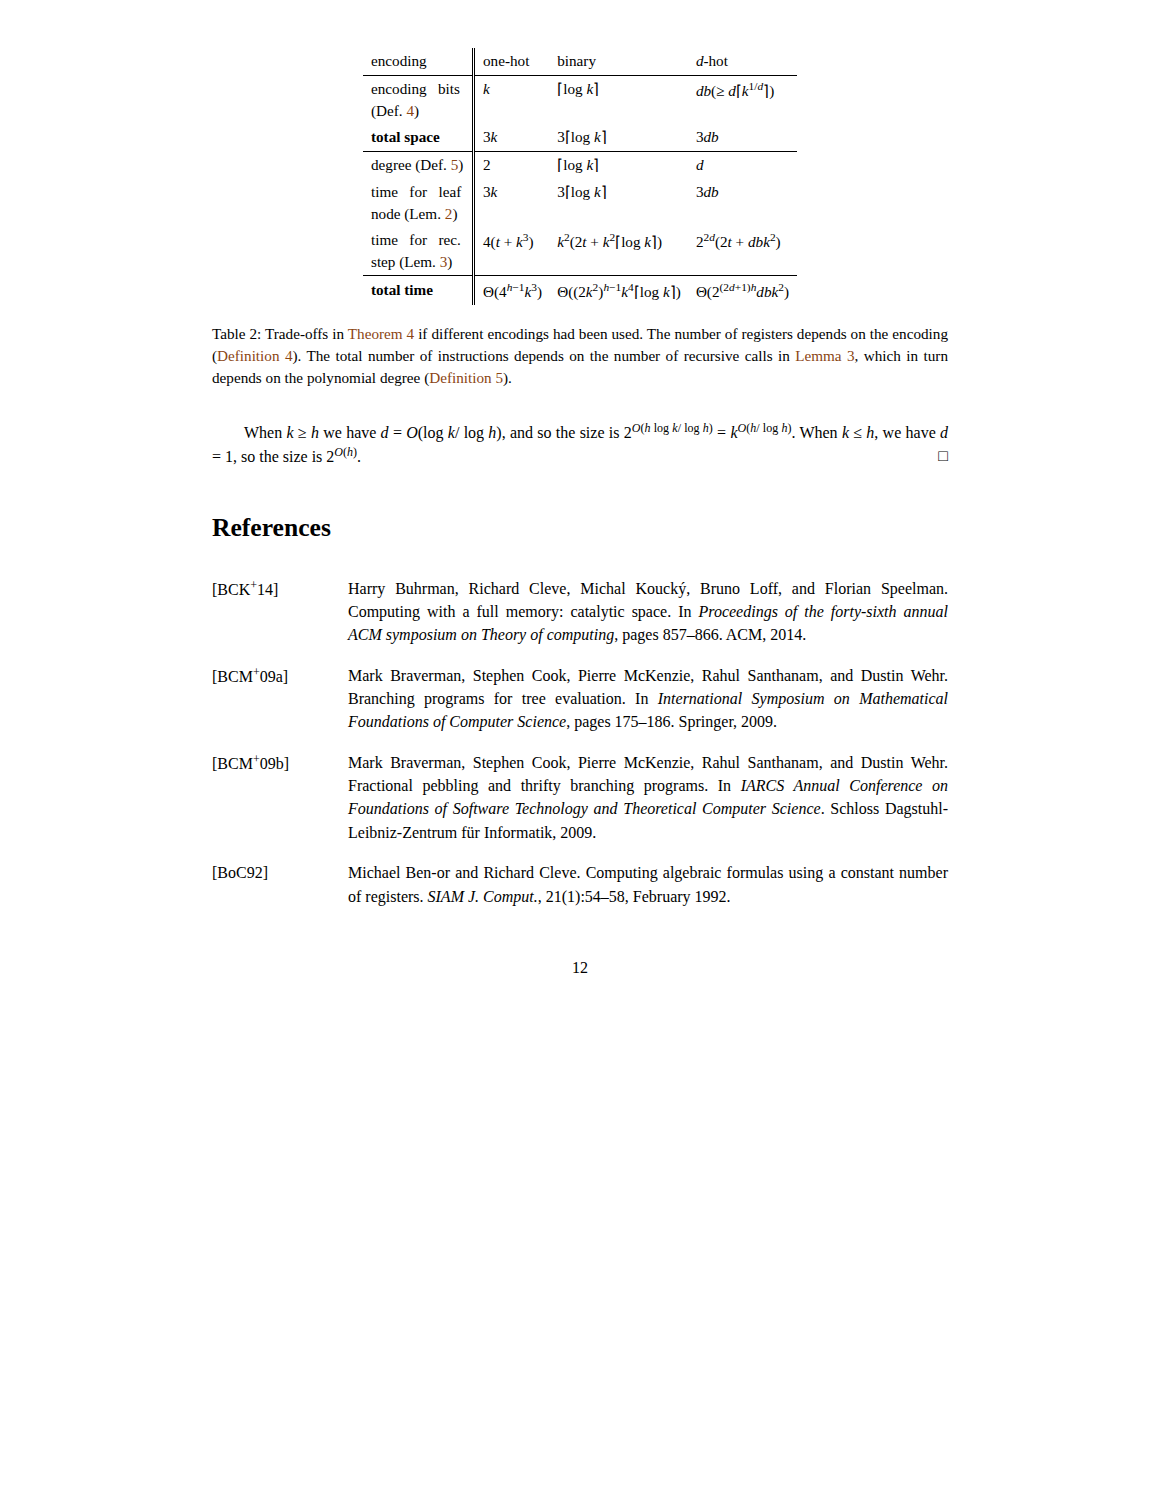| encoding | one-hot | binary | d -hot |
| encoding bits (Def. 4 ) | k | ⌈log k ⌉ | db (≥ d ⌈ k 1/ d ⌉) |
| total space | 3 k | 3⌈log k ⌉ | 3 db |
| degree (Def. 5 ) | 2 | ⌈log k ⌉ | d |
| time for leaf node (Lem. 2 ) | 3 k | 3⌈log k ⌉ | 3 db |
| time for rec. step (Lem. 3 ) | 4( t + k 3 ) | k 2 (2 t + k 2 ⌈log k ⌉) | 2 2 d (2 t + dbk 2 ) |
| total time | Θ(4 h −1 k 3 ) | Θ((2 k 2 ) h −1 k 4 ⌈log k ⌉) | Θ(2 (2 d +1) h dbk 2 ) |
Table 2: Trade-offs in Theorem 4 if different encodings had been used. The number of registers depends on the encoding (Definition 4). The total number of instructions depends on the number of recursive calls in Lemma 3, which in turn depends on the polynomial degree (Definition 5).
When k ≥ h we have d = O(log k/ log h), and so the size is 2O(h log k/ log h) = kO(h/ log h). When k ≤ h, we have d = 1, so the size is 2O(h). □
References
[BCK+14]
Harry Buhrman, Richard Cleve, Michal Koucký, Bruno Loff, and Florian Speelman. Computing with a full memory: catalytic space. In Proceedings of the forty-sixth annual ACM symposium on Theory of computing, pages 857–866. ACM, 2014.
[BCM+09a]
Mark Braverman, Stephen Cook, Pierre McKenzie, Rahul Santhanam, and Dustin Wehr. Branching programs for tree evaluation. In International Symposium on Mathematical Foundations of Computer Science, pages 175–186. Springer, 2009.
[BCM+09b]
Mark Braverman, Stephen Cook, Pierre McKenzie, Rahul Santhanam, and Dustin Wehr. Fractional pebbling and thrifty branching programs. In IARCS Annual Conference on Foundations of Software Technology and Theoretical Computer Science. Schloss Dagstuhl-Leibniz-Zentrum für Informatik, 2009.
[BoC92]
Michael Ben-or and Richard Cleve. Computing algebraic formulas using a constant number of registers. SIAM J. Comput., 21(1):54–58, February 1992.
12